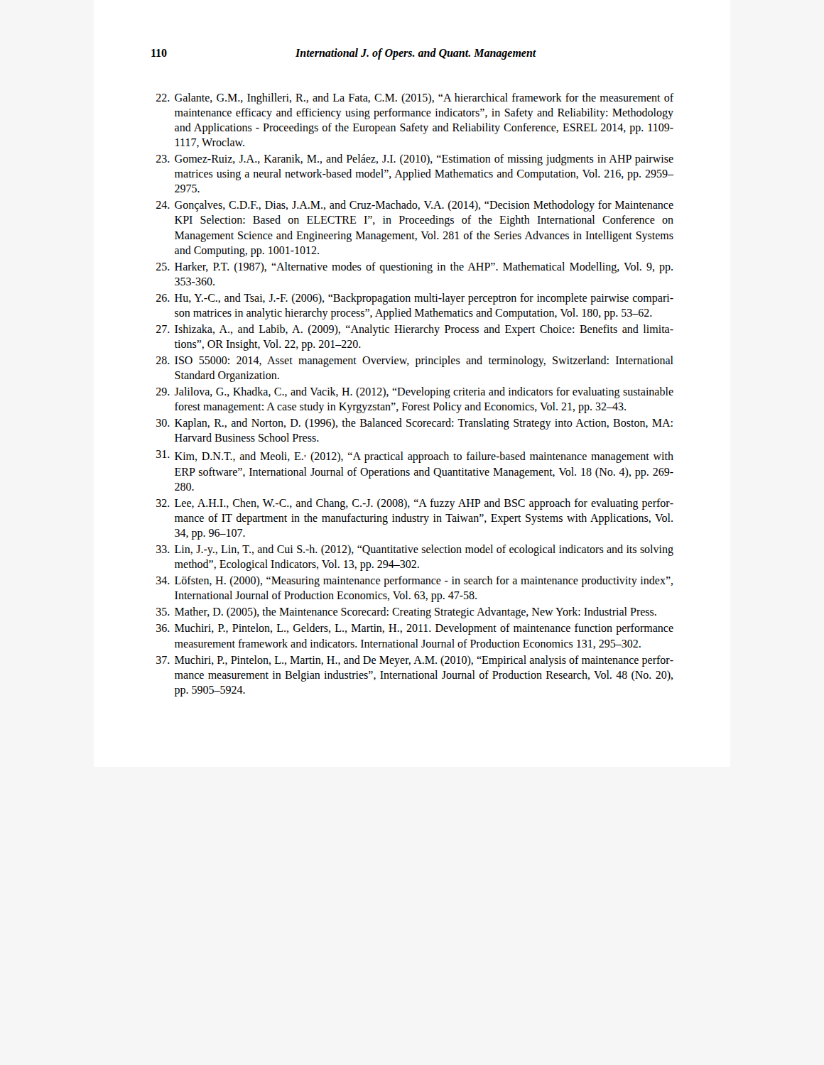110 International J. of Opers. and Quant. Management
22 Galante, G.M., Inghilleri, R., and La Fata, C.M. (2015), “A hierarchical framework for the measurement of maintenance efficacy and efficiency using performance indicators”, in Safety and Reliability: Methodology and Applications - Proceedings of the European Safety and Reliability Conference, ESREL 2014, pp. 1109-1117, Wroclaw.
23 Gomez-Ruiz, J.A., Karanik, M., and Peláez, J.I. (2010), “Estimation of missing judgments in AHP pairwise matrices using a neural network-based model”, Applied Mathematics and Computation, Vol. 216, pp. 2959–2975.
24 Gonçalves, C.D.F., Dias, J.A.M., and Cruz-Machado, V.A. (2014), “Decision Methodology for Maintenance KPI Selection: Based on ELECTRE I”, in Proceedings of the Eighth International Conference on Management Science and Engineering Management, Vol. 281 of the Series Advances in Intelligent Systems and Computing, pp. 1001-1012.
25 Harker, P.T. (1987), “Alternative modes of questioning in the AHP”. Mathematical Modelling, Vol. 9, pp. 353-360.
26 Hu, Y.-C., and Tsai, J.-F. (2006), “Backpropagation multi-layer perceptron for incomplete pairwise comparison matrices in analytic hierarchy process”, Applied Mathematics and Computation, Vol. 180, pp. 53–62.
27 Ishizaka, A., and Labib, A. (2009), “Analytic Hierarchy Process and Expert Choice: Benefits and limitations”, OR Insight, Vol. 22, pp. 201–220.
28 ISO 55000: 2014, Asset management Overview, principles and terminology, Switzerland: International Standard Organization.
29 Jalilova, G., Khadka, C., and Vacik, H. (2012), “Developing criteria and indicators for evaluating sustainable forest management: A case study in Kyrgyzstan”, Forest Policy and Economics, Vol. 21, pp. 32–43.
30 Kaplan, R., and Norton, D. (1996), the Balanced Scorecard: Translating Strategy into Action, Boston, MA: Harvard Business School Press.
31 Kim, D.N.T., and Meoli, E., (2012), “A practical approach to failure-based maintenance management with ERP software”, International Journal of Operations and Quantitative Management, Vol. 18 (No. 4), pp. 269-280.
32 Lee, A.H.I., Chen, W.-C., and Chang, C.-J. (2008), “A fuzzy AHP and BSC approach for evaluating performance of IT department in the manufacturing industry in Taiwan”, Expert Systems with Applications, Vol. 34, pp. 96–107.
33 Lin, J.-y., Lin, T., and Cui S.-h. (2012), “Quantitative selection model of ecological indicators and its solving method”, Ecological Indicators, Vol. 13, pp. 294–302.
34 Löfsten, H. (2000), “Measuring maintenance performance - in search for a maintenance productivity index”, International Journal of Production Economics, Vol. 63, pp. 47-58.
35 Mather, D. (2005), the Maintenance Scorecard: Creating Strategic Advantage, New York: Industrial Press.
36 Muchiri, P., Pintelon, L., Gelders, L., Martin, H., 2011. Development of maintenance function performance measurement framework and indicators. International Journal of Production Economics 131, 295–302.
37 Muchiri, P., Pintelon, L., Martin, H., and De Meyer, A.M. (2010), “Empirical analysis of maintenance performance measurement in Belgian industries”, International Journal of Production Research, Vol. 48 (No. 20), pp. 5905–5924.